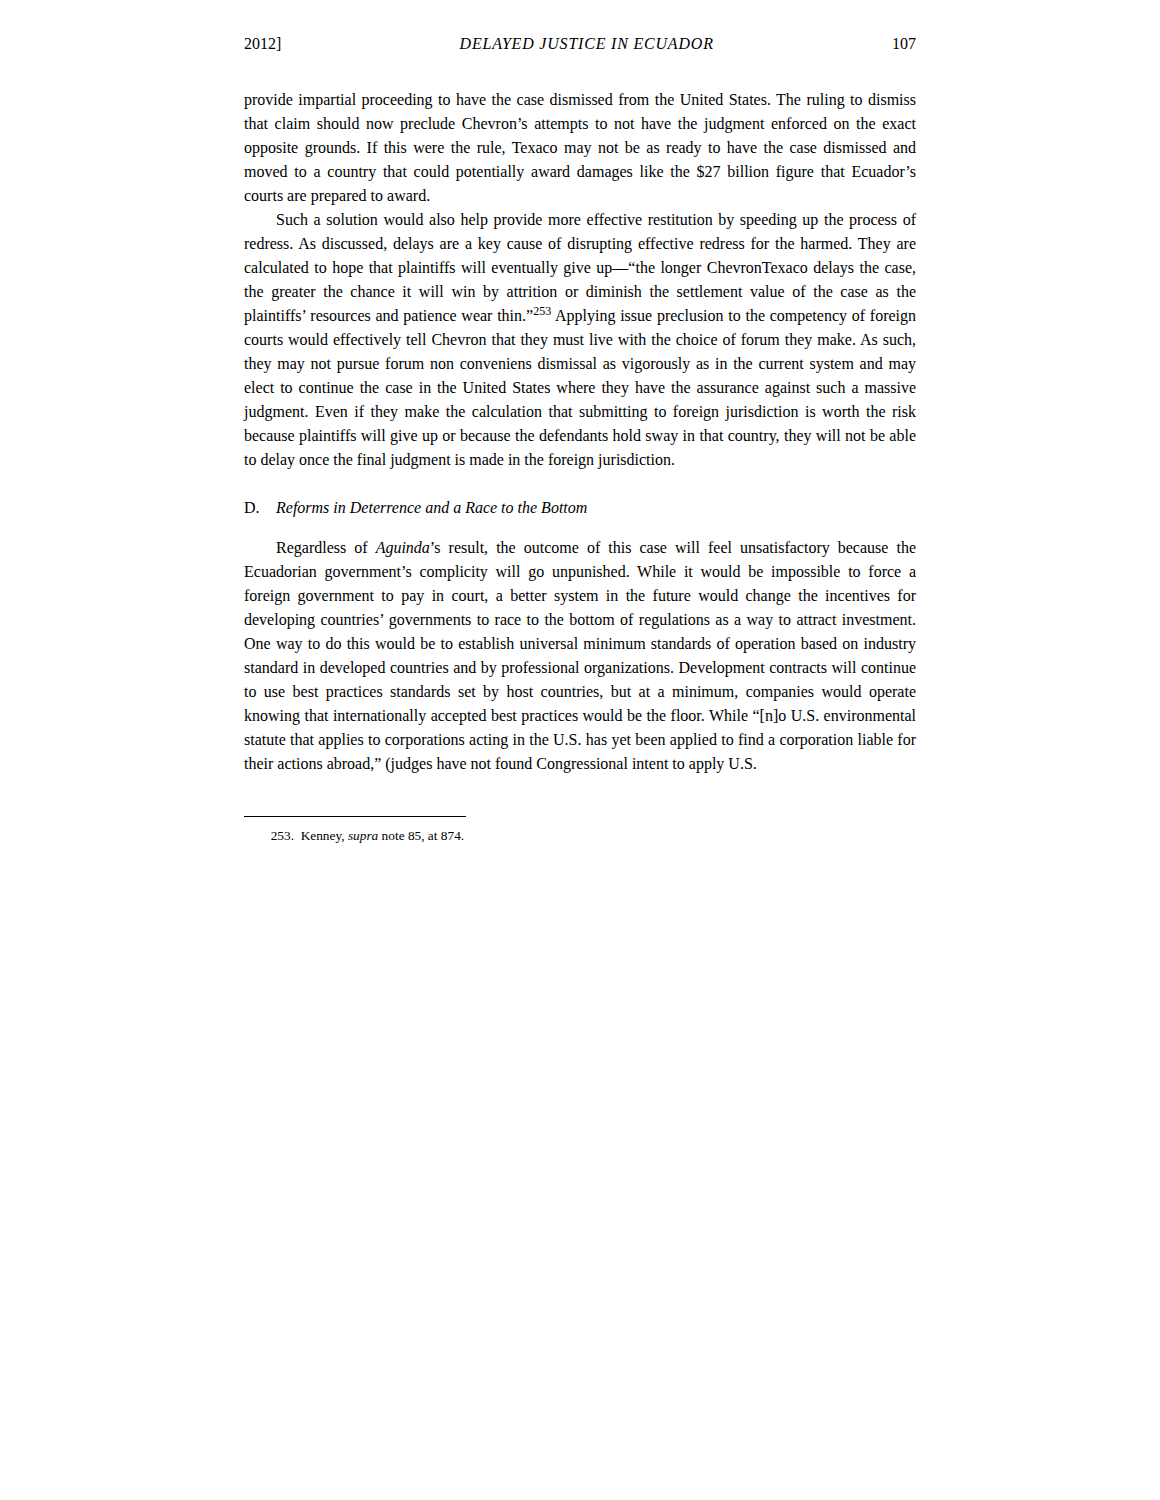2012] Delayed Justice in Ecuador 107
provide impartial proceeding to have the case dismissed from the United States. The ruling to dismiss that claim should now preclude Chevron’s attempts to not have the judgment enforced on the exact opposite grounds. If this were the rule, Texaco may not be as ready to have the case dismissed and moved to a country that could potentially award damages like the $27 billion figure that Ecuador’s courts are prepared to award.
Such a solution would also help provide more effective restitution by speeding up the process of redress. As discussed, delays are a key cause of disrupting effective redress for the harmed. They are calculated to hope that plaintiffs will eventually give up—“the longer ChevronTexaco delays the case, the greater the chance it will win by attrition or diminish the settlement value of the case as the plaintiffs’ resources and patience wear thin.”253 Applying issue preclusion to the competency of foreign courts would effectively tell Chevron that they must live with the choice of forum they make. As such, they may not pursue forum non conveniens dismissal as vigorously as in the current system and may elect to continue the case in the United States where they have the assurance against such a massive judgment. Even if they make the calculation that submitting to foreign jurisdiction is worth the risk because plaintiffs will give up or because the defendants hold sway in that country, they will not be able to delay once the final judgment is made in the foreign jurisdiction.
D. Reforms in Deterrence and a Race to the Bottom
Regardless of Aguinda’s result, the outcome of this case will feel unsatisfactory because the Ecuadorian government’s complicity will go unpunished. While it would be impossible to force a foreign government to pay in court, a better system in the future would change the incentives for developing countries’ governments to race to the bottom of regulations as a way to attract investment. One way to do this would be to establish universal minimum standards of operation based on industry standard in developed countries and by professional organizations. Development contracts will continue to use best practices standards set by host countries, but at a minimum, companies would operate knowing that internationally accepted best practices would be the floor. While “[n]o U.S. environmental statute that applies to corporations acting in the U.S. has yet been applied to find a corporation liable for their actions abroad,” (judges have not found Congressional intent to apply U.S.
253. Kenney, supra note 85, at 874.